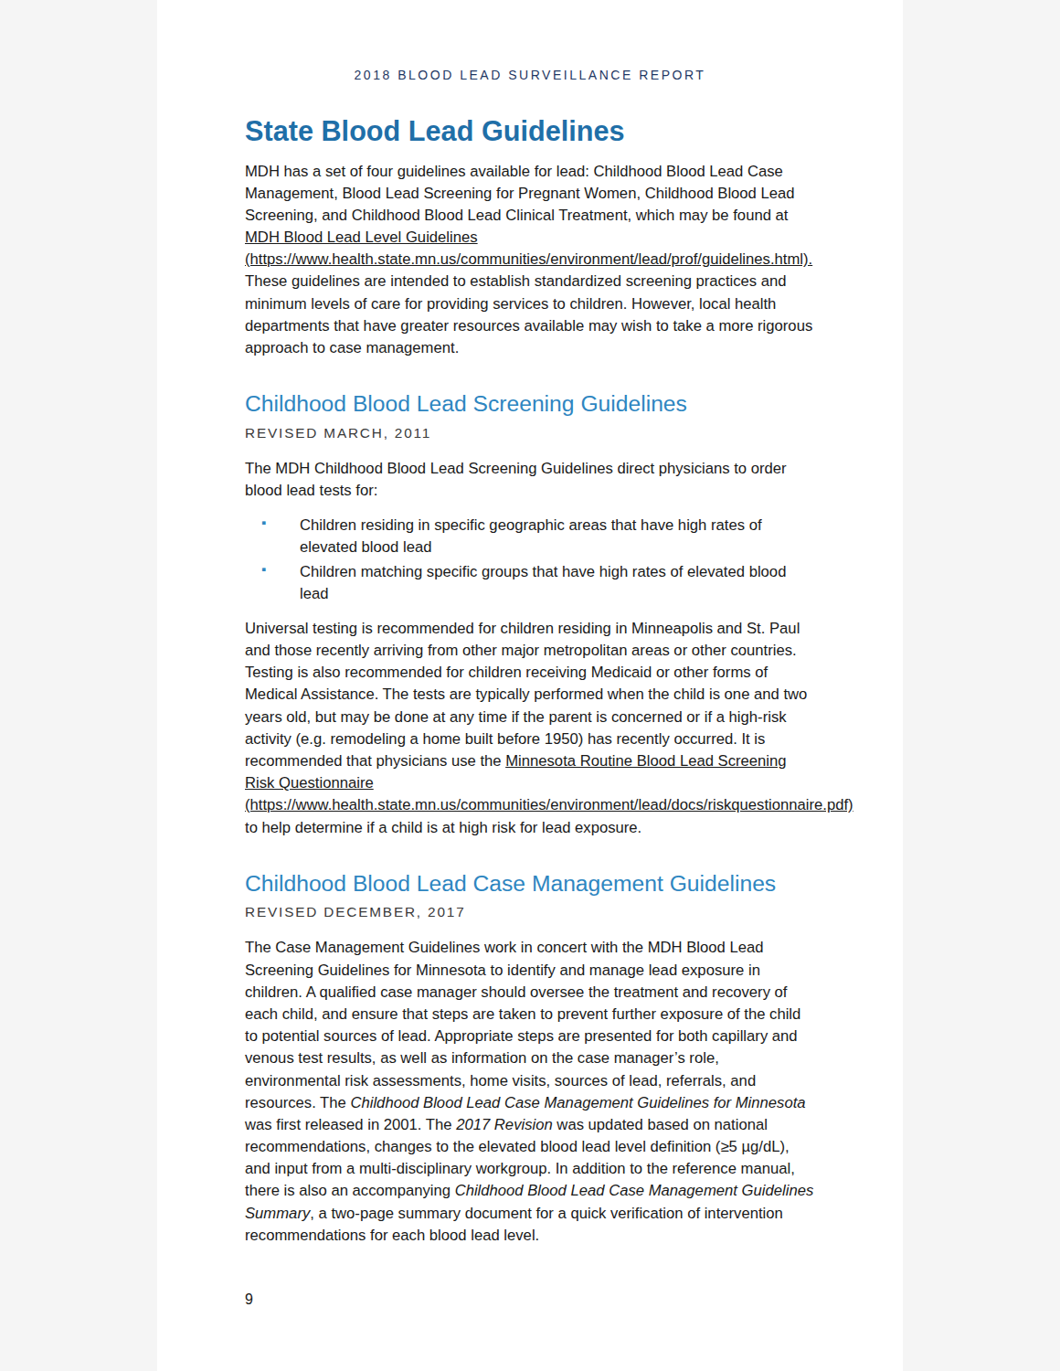2018 BLOOD LEAD SURVEILLANCE REPORT
State Blood Lead Guidelines
MDH has a set of four guidelines available for lead: Childhood Blood Lead Case Management, Blood Lead Screening for Pregnant Women, Childhood Blood Lead Screening, and Childhood Blood Lead Clinical Treatment, which may be found at MDH Blood Lead Level Guidelines (https://www.health.state.mn.us/communities/environment/lead/prof/guidelines.html). These guidelines are intended to establish standardized screening practices and minimum levels of care for providing services to children. However, local health departments that have greater resources available may wish to take a more rigorous approach to case management.
Childhood Blood Lead Screening Guidelines
REVISED MARCH, 2011
The MDH Childhood Blood Lead Screening Guidelines direct physicians to order blood lead tests for:
Children residing in specific geographic areas that have high rates of elevated blood lead
Children matching specific groups that have high rates of elevated blood lead
Universal testing is recommended for children residing in Minneapolis and St. Paul and those recently arriving from other major metropolitan areas or other countries. Testing is also recommended for children receiving Medicaid or other forms of Medical Assistance. The tests are typically performed when the child is one and two years old, but may be done at any time if the parent is concerned or if a high-risk activity (e.g. remodeling a home built before 1950) has recently occurred. It is recommended that physicians use the Minnesota Routine Blood Lead Screening Risk Questionnaire (https://www.health.state.mn.us/communities/environment/lead/docs/riskquestionnaire.pdf) to help determine if a child is at high risk for lead exposure.
Childhood Blood Lead Case Management Guidelines
REVISED DECEMBER, 2017
The Case Management Guidelines work in concert with the MDH Blood Lead Screening Guidelines for Minnesota to identify and manage lead exposure in children. A qualified case manager should oversee the treatment and recovery of each child, and ensure that steps are taken to prevent further exposure of the child to potential sources of lead. Appropriate steps are presented for both capillary and venous test results, as well as information on the case manager’s role, environmental risk assessments, home visits, sources of lead, referrals, and resources. The Childhood Blood Lead Case Management Guidelines for Minnesota was first released in 2001. The 2017 Revision was updated based on national recommendations, changes to the elevated blood lead level definition (≥5 µg/dL), and input from a multi-disciplinary workgroup. In addition to the reference manual, there is also an accompanying Childhood Blood Lead Case Management Guidelines Summary, a two-page summary document for a quick verification of intervention recommendations for each blood lead level.
9